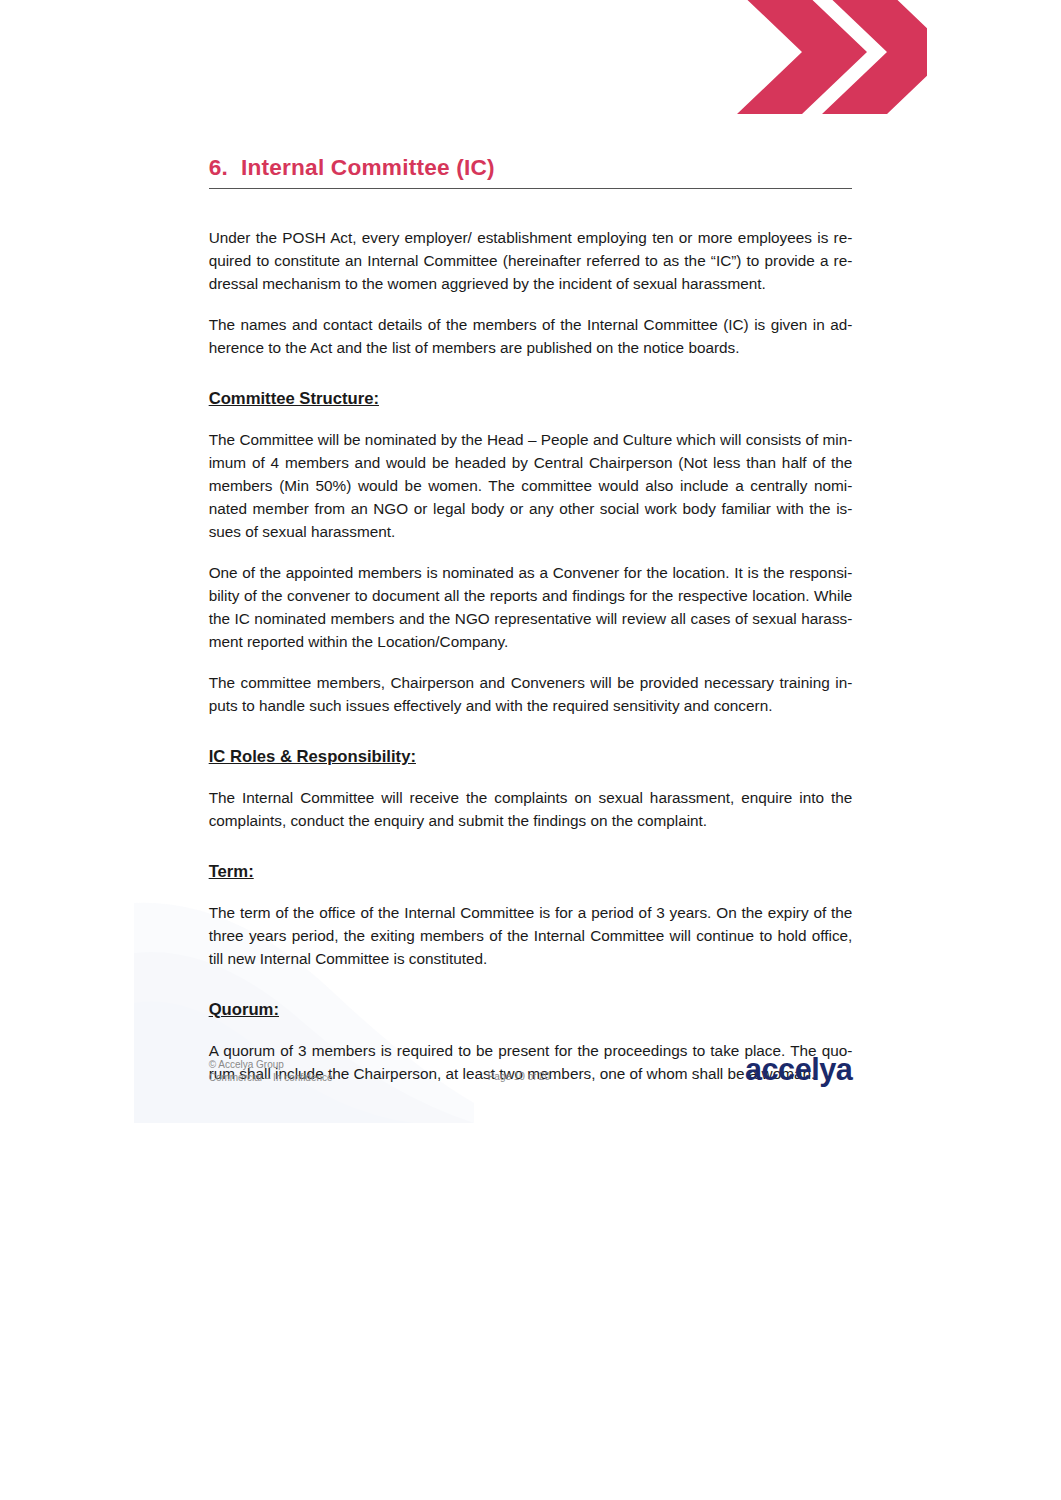6. Internal Committee (IC)
Under the POSH Act, every employer/ establishment employing ten or more employees is required to constitute an Internal Committee (hereinafter referred to as the “IC”) to provide a redressal mechanism to the women aggrieved by the incident of sexual harassment.
The names and contact details of the members of the Internal Committee (IC) is given in adherence to the Act and the list of members are published on the notice boards.
Committee Structure:
The Committee will be nominated by the Head – People and Culture which will consists of minimum of 4 members and would be headed by Central Chairperson (Not less than half of the members (Min 50%) would be women. The committee would also include a centrally nominated member from an NGO or legal body or any other social work body familiar with the issues of sexual harassment.
One of the appointed members is nominated as a Convener for the location. It is the responsibility of the convener to document all the reports and findings for the respective location. While the IC nominated members and the NGO representative will review all cases of sexual harassment reported within the Location/Company.
The committee members, Chairperson and Conveners will be provided necessary training inputs to handle such issues effectively and with the required sensitivity and concern.
IC Roles & Responsibility:
The Internal Committee will receive the complaints on sexual harassment, enquire into the complaints, conduct the enquiry and submit the findings on the complaint.
Term:
The term of the office of the Internal Committee is for a period of 3 years. On the expiry of the three years period, the exiting members of the Internal Committee will continue to hold office, till new Internal Committee is constituted.
Quorum:
A quorum of 3 members is required to be present for the proceedings to take place. The quorum shall include the Chairperson, at least two members, one of whom shall be a woman.
© Accelya Group
Commercial – In confidence
Page 10 of 20
accelya